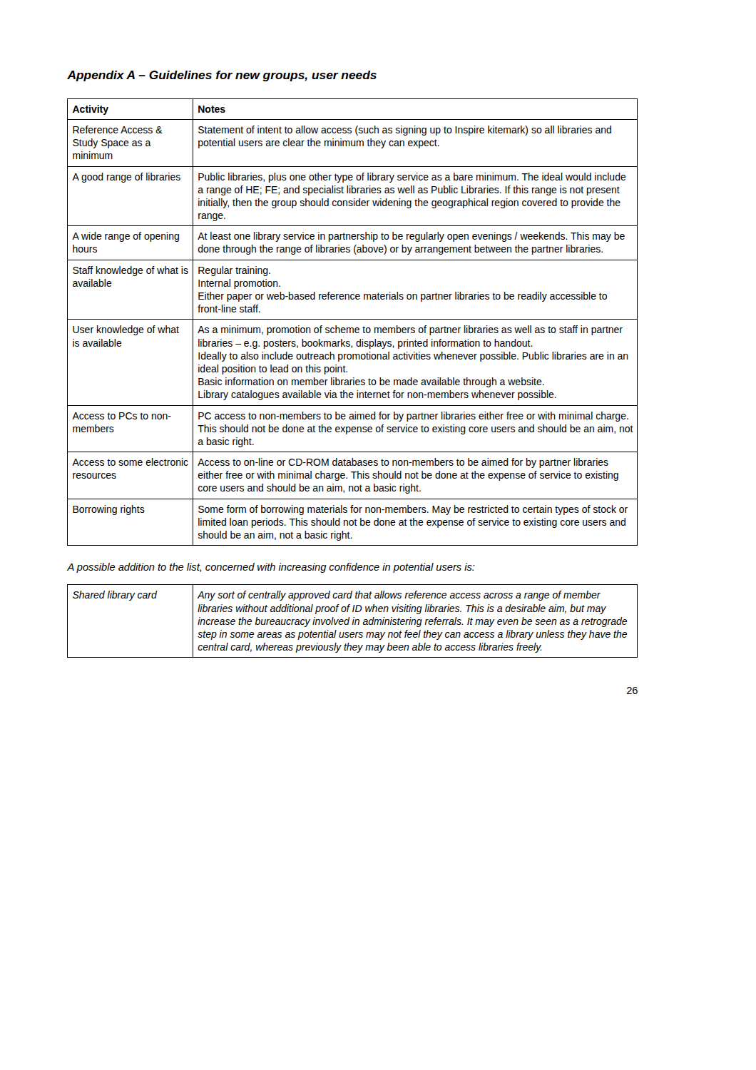Appendix A – Guidelines for new groups, user needs
| Activity | Notes |
| --- | --- |
| Reference Access & Study Space as a minimum | Statement of intent to allow access (such as signing up to Inspire kitemark) so all libraries and potential users are clear the minimum they can expect. |
| A good range of libraries | Public libraries, plus one other type of library service as a bare minimum. The ideal would include a range of HE; FE; and specialist libraries as well as Public Libraries. If this range is not present initially, then the group should consider widening the geographical region covered to provide the range. |
| A wide range of opening hours | At least one library service in partnership to be regularly open evenings / weekends. This may be done through the range of libraries (above) or by arrangement between the partner libraries. |
| Staff knowledge of what is available | Regular training. Internal promotion. Either paper or web-based reference materials on partner libraries to be readily accessible to front-line staff. |
| User knowledge of what is available | As a minimum, promotion of scheme to members of partner libraries as well as to staff in partner libraries – e.g. posters, bookmarks, displays, printed information to handout. Ideally to also include outreach promotional activities whenever possible. Public libraries are in an ideal position to lead on this point. Basic information on member libraries to be made available through a website. Library catalogues available via the internet for non-members whenever possible. |
| Access to PCs to non-members | PC access to non-members to be aimed for by partner libraries either free or with minimal charge. This should not be done at the expense of service to existing core users and should be an aim, not a basic right. |
| Access to some electronic resources | Access to on-line or CD-ROM databases to non-members to be aimed for by partner libraries either free or with minimal charge. This should not be done at the expense of service to existing core users and should be an aim, not a basic right. |
| Borrowing rights | Some form of borrowing materials for non-members. May be restricted to certain types of stock or limited loan periods. This should not be done at the expense of service to existing core users and should be an aim, not a basic right. |
A possible addition to the list, concerned with increasing confidence in potential users is:
| Shared library card | Any sort of centrally approved card that allows reference access across a range of member libraries without additional proof of ID when visiting libraries. This is a desirable aim, but may increase the bureaucracy involved in administering referrals. It may even be seen as a retrograde step in some areas as potential users may not feel they can access a library unless they have the central card, whereas previously they may been able to access libraries freely. |
26